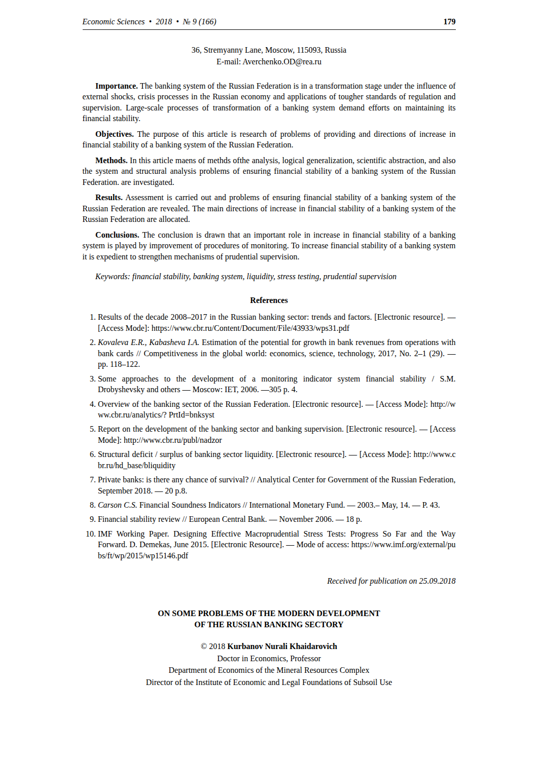Economic Sciences • 2018 • № 9 (166) 179
36, Stremyanny Lane, Moscow, 115093, Russia
E-mail: Averchenko.OD@rea.ru
Importance. The banking system of the Russian Federation is in a transformation stage under the influence of external shocks, crisis processes in the Russian economy and applications of tougher standards of regulation and supervision. Large-scale processes of transformation of a banking system demand efforts on maintaining its financial stability.
Objectives. The purpose of this article is research of problems of providing and directions of increase in financial stability of a banking system of the Russian Federation.
Methods. In this article maens of methds ofthe analysis, logical generalization, scientific abstraction, and also the system and structural analysis problems of ensuring financial stability of a banking system of the Russian Federation. are investigated.
Results. Assessment is carried out and problems of ensuring financial stability of a banking system of the Russian Federation are revealed. The main directions of increase in financial stability of a banking system of the Russian Federation are allocated.
Conclusions. The conclusion is drawn that an important role in increase in financial stability of a banking system is played by improvement of procedures of monitoring. To increase financial stability of a banking system it is expedient to strengthen mechanisms of prudential supervision.
Keywords: financial stability, banking system, liquidity, stress testing, prudential supervision
References
Results of the decade 2008–2017 in the Russian banking sector: trends and factors. [Electronic resource]. — [Access Mode]: https://www.cbr.ru/Content/Document/File/43933/wps31.pdf
Kovaleva E.R., Kabasheva I.A. Estimation of the potential for growth in bank revenues from operations with bank cards // Competitiveness in the global world: economics, science, technology, 2017, No. 2–1 (29). — pp. 118–122.
Some approaches to the development of a monitoring indicator system financial stability / S.M. Drobyshevsky and others — Moscow: IET, 2006. —305 p. 4.
Overview of the banking sector of the Russian Federation. [Electronic resource]. — [Access Mode]: http://www.cbr.ru/analytics/? PrtId=bnksyst
Report on the development of the banking sector and banking supervision. [Electronic resource]. — [Access Mode]: http://www.cbr.ru/publ/nadzor
Structural deficit / surplus of banking sector liquidity. [Electronic resource]. — [Access Mode]: http://www.cbr.ru/hd_base/bliquidity
Private banks: is there any chance of survival? // Analytical Center for Government of the Russian Federation, September 2018. — 20 p.8.
Carson C.S. Financial Soundness Indicators // International Monetary Fund. — 2003.– May, 14. — P. 43.
Financial stability review // European Central Bank. — November 2006. — 18 p.
IMF Working Paper. Designing Effective Macroprudential Stress Tests: Progress So Far and the Way Forward. D. Demekas, June 2015. [Electronic Resource]. — Mode of access: https://www.imf.org/external/pubs/ft/wp/2015/wp15146.pdf
Received for publication on 25.09.2018
On some problems of the modern development
of the Russian banking sectory
© 2018 Kurbanov Nurali Khaidarovich
Doctor in Economics, Professor
Department of Economics of the Mineral Resources Complex
Director of the Institute of Economic and Legal Foundations of Subsoil Use